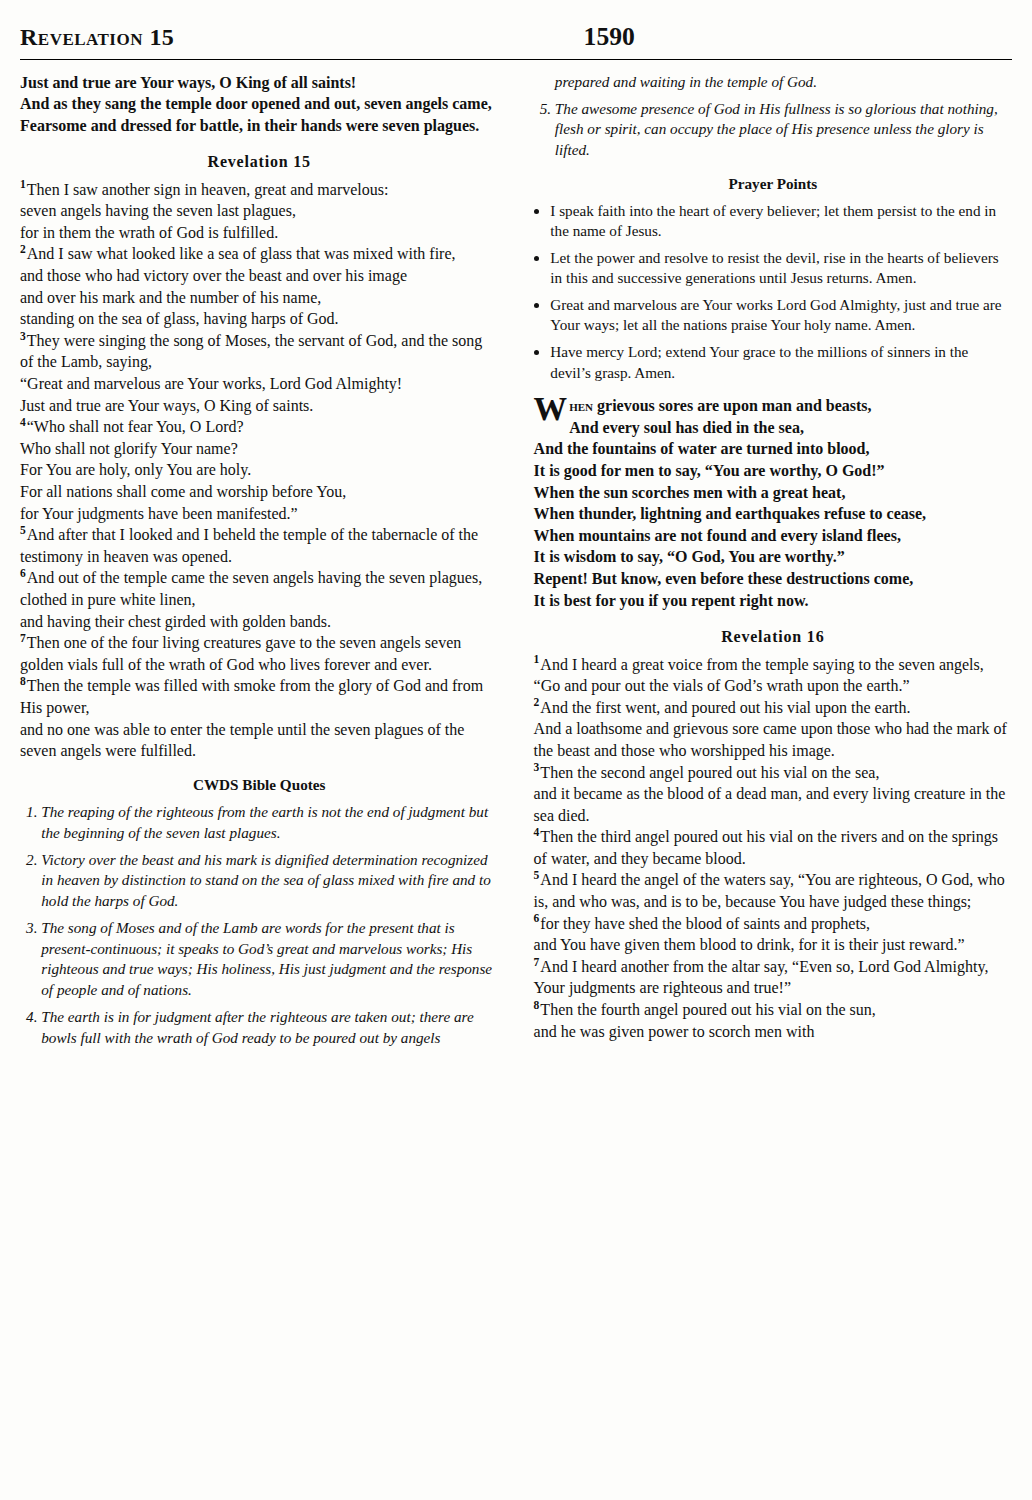Revelation 15 1590
Just and true are Your ways, O King of all saints!
And as they sang the temple door opened and out, seven angels came,
Fearsome and dressed for battle, in their hands were seven plagues.
Revelation 15
1 Then I saw another sign in heaven, great and marvelous:
seven angels having the seven last plagues,
for in them the wrath of God is fulfilled.
2 And I saw what looked like a sea of glass that was mixed with fire,
and those who had victory over the beast and over his image
and over his mark and the number of his name,
standing on the sea of glass, having harps of God.
3 They were singing the song of Moses, the servant of God, and the song of the Lamb, saying,
“Great and marvelous are Your works, Lord God Almighty!
Just and true are Your ways, O King of saints.
4“Who shall not fear You, O Lord?
Who shall not glorify Your name?
For You are holy, only You are holy.
For all nations shall come and worship before You,
for Your judgments have been manifested.”
5 And after that I looked and I beheld the temple of the tabernacle of the testimony in heaven was opened.
6 And out of the temple came the seven angels having the seven plagues, clothed in pure white linen,
and having their chest girded with golden bands.
7 Then one of the four living creatures gave to the seven angels seven golden vials full of the wrath of God who lives forever and ever.
8 Then the temple was filled with smoke from the glory of God and from His power,
and no one was able to enter the temple until the seven plagues of the seven angels were fulfilled.
CWDS Bible Quotes
The reaping of the righteous from the earth is not the end of judgment but the beginning of the seven last plagues.
Victory over the beast and his mark is dignified determination recognized in heaven by distinction to stand on the sea of glass mixed with fire and to hold the harps of God.
The song of Moses and of the Lamb are words for the present that is present-continuous; it speaks to God’s great and marvelous works; His righteous and true ways; His holiness, His just judgment and the response of people and of nations.
The earth is in for judgment after the righteous are taken out; there are bowls full with the wrath of God ready to be poured out by angels prepared and waiting in the temple of God.
The awesome presence of God in His fullness is so glorious that nothing, flesh or spirit, can occupy the place of His presence unless the glory is lifted.
Prayer Points
I speak faith into the heart of every believer; let them persist to the end in the name of Jesus.
Let the power and resolve to resist the devil, rise in the hearts of believers in this and successive generations until Jesus returns. Amen.
Great and marvelous are Your works Lord God Almighty, just and true are Your ways; let all the nations praise Your holy name. Amen.
Have mercy Lord; extend Your grace to the millions of sinners in the devil’s grasp. Amen.
When grievous sores are upon man and beasts,
And every soul has died in the sea,
And the fountains of water are turned into blood,
It is good for men to say, “You are worthy, O God!”
When the sun scorches men with a great heat,
When thunder, lightning and earthquakes refuse to cease,
When mountains are not found and every island flees,
It is wisdom to say, “O God, You are worthy.”
Repent! But know, even before these destructions come,
It is best for you if you repent right now.
Revelation 16
1 And I heard a great voice from the temple saying to the seven angels, “Go and pour out the vials of God’s wrath upon the earth.”
2 And the first went, and poured out his vial upon the earth.
And a loathsome and grievous sore came upon those who had the mark of the beast and those who worshipped his image.
3 Then the second angel poured out his vial on the sea,
and it became as the blood of a dead man, and every living creature in the sea died.
4 Then the third angel poured out his vial on the rivers and on the springs of water, and they became blood.
5 And I heard the angel of the waters say, “You are righteous, O God, who is, and who was, and is to be, because You have judged these things;
6for they have shed the blood of saints and prophets,
and You have given them blood to drink, for it is their just reward.”
7 And I heard another from the altar say, “Even so, Lord God Almighty, Your judgments are righteous and true!”
8 Then the fourth angel poured out his vial on the sun,
and he was given power to scorch men with